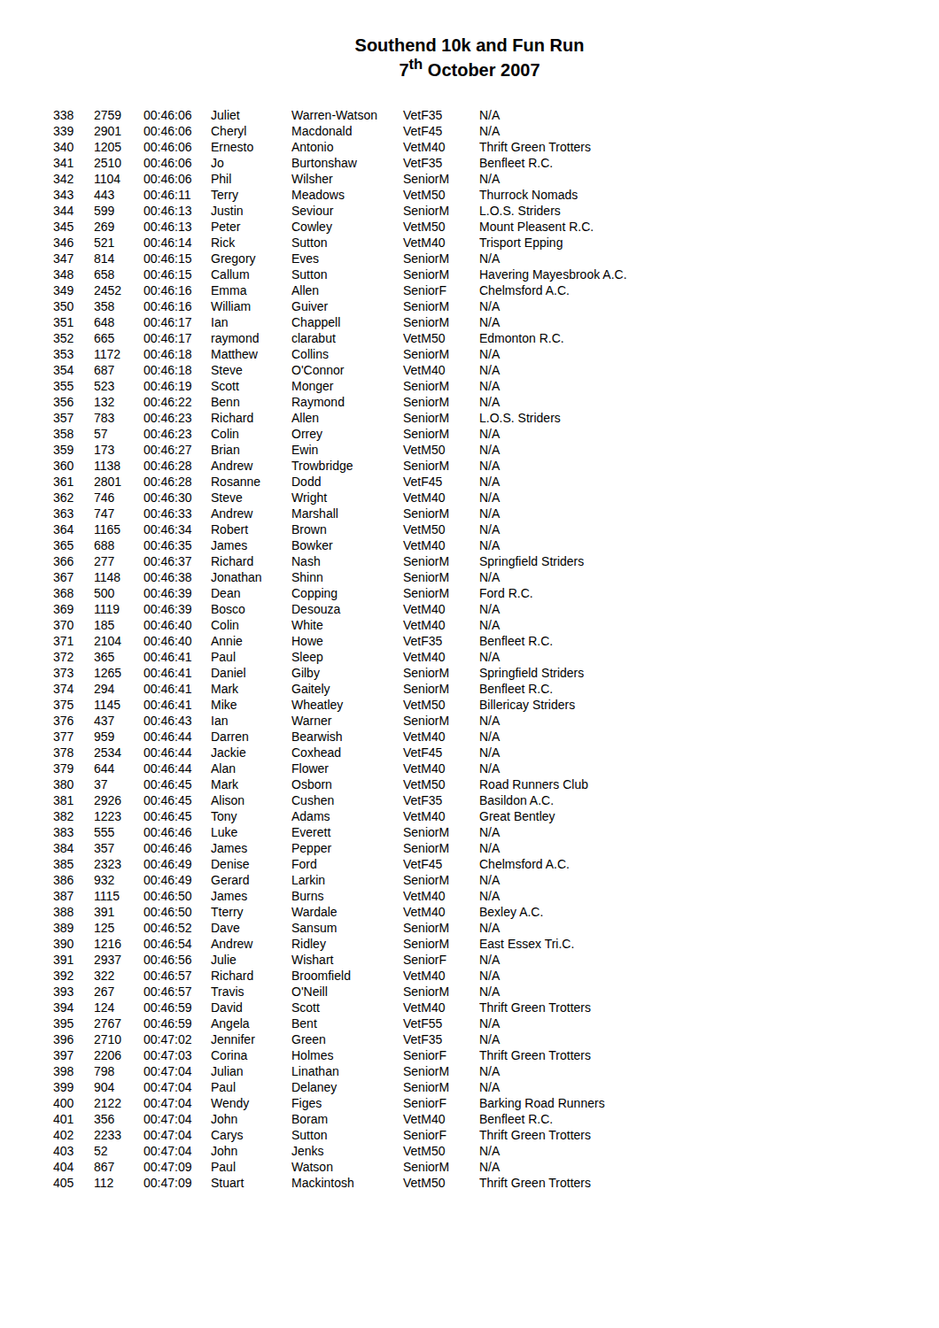Southend 10k and Fun Run
7th October 2007
| 338 | 2759 | 00:46:06 | Juliet | Warren-Watson | VetF35 | N/A |
| 339 | 2901 | 00:46:06 | Cheryl | Macdonald | VetF45 | N/A |
| 340 | 1205 | 00:46:06 | Ernesto | Antonio | VetM40 | Thrift Green Trotters |
| 341 | 2510 | 00:46:06 | Jo | Burtonshaw | VetF35 | Benfleet R.C. |
| 342 | 1104 | 00:46:06 | Phil | Wilsher | SeniorM | N/A |
| 343 | 443 | 00:46:11 | Terry | Meadows | VetM50 | Thurrock Nomads |
| 344 | 599 | 00:46:13 | Justin | Seviour | SeniorM | L.O.S. Striders |
| 345 | 269 | 00:46:13 | Peter | Cowley | VetM50 | Mount Pleasent R.C. |
| 346 | 521 | 00:46:14 | Rick | Sutton | VetM40 | Trisport Epping |
| 347 | 814 | 00:46:15 | Gregory | Eves | SeniorM | N/A |
| 348 | 658 | 00:46:15 | Callum | Sutton | SeniorM | Havering Mayesbrook A.C. |
| 349 | 2452 | 00:46:16 | Emma | Allen | SeniorF | Chelmsford A.C. |
| 350 | 358 | 00:46:16 | William | Guiver | SeniorM | N/A |
| 351 | 648 | 00:46:17 | Ian | Chappell | SeniorM | N/A |
| 352 | 665 | 00:46:17 | raymond | clarabut | VetM50 | Edmonton R.C. |
| 353 | 1172 | 00:46:18 | Matthew | Collins | SeniorM | N/A |
| 354 | 687 | 00:46:18 | Steve | O'Connor | VetM40 | N/A |
| 355 | 523 | 00:46:19 | Scott | Monger | SeniorM | N/A |
| 356 | 132 | 00:46:22 | Benn | Raymond | SeniorM | N/A |
| 357 | 783 | 00:46:23 | Richard | Allen | SeniorM | L.O.S. Striders |
| 358 | 57 | 00:46:23 | Colin | Orrey | SeniorM | N/A |
| 359 | 173 | 00:46:27 | Brian | Ewin | VetM50 | N/A |
| 360 | 1138 | 00:46:28 | Andrew | Trowbridge | SeniorM | N/A |
| 361 | 2801 | 00:46:28 | Rosanne | Dodd | VetF45 | N/A |
| 362 | 746 | 00:46:30 | Steve | Wright | VetM40 | N/A |
| 363 | 747 | 00:46:33 | Andrew | Marshall | SeniorM | N/A |
| 364 | 1165 | 00:46:34 | Robert | Brown | VetM50 | N/A |
| 365 | 688 | 00:46:35 | James | Bowker | VetM40 | N/A |
| 366 | 277 | 00:46:37 | Richard | Nash | SeniorM | Springfield Striders |
| 367 | 1148 | 00:46:38 | Jonathan | Shinn | SeniorM | N/A |
| 368 | 500 | 00:46:39 | Dean | Copping | SeniorM | Ford R.C. |
| 369 | 1119 | 00:46:39 | Bosco | Desouza | VetM40 | N/A |
| 370 | 185 | 00:46:40 | Colin | White | VetM40 | N/A |
| 371 | 2104 | 00:46:40 | Annie | Howe | VetF35 | Benfleet R.C. |
| 372 | 365 | 00:46:41 | Paul | Sleep | VetM40 | N/A |
| 373 | 1265 | 00:46:41 | Daniel | Gilby | SeniorM | Springfield Striders |
| 374 | 294 | 00:46:41 | Mark | Gaitely | SeniorM | Benfleet R.C. |
| 375 | 1145 | 00:46:41 | Mike | Wheatley | VetM50 | Billericay Striders |
| 376 | 437 | 00:46:43 | Ian | Warner | SeniorM | N/A |
| 377 | 959 | 00:46:44 | Darren | Bearwish | VetM40 | N/A |
| 378 | 2534 | 00:46:44 | Jackie | Coxhead | VetF45 | N/A |
| 379 | 644 | 00:46:44 | Alan | Flower | VetM40 | N/A |
| 380 | 37 | 00:46:45 | Mark | Osborn | VetM50 | Road Runners Club |
| 381 | 2926 | 00:46:45 | Alison | Cushen | VetF35 | Basildon A.C. |
| 382 | 1223 | 00:46:45 | Tony | Adams | VetM40 | Great Bentley |
| 383 | 555 | 00:46:46 | Luke | Everett | SeniorM | N/A |
| 384 | 357 | 00:46:46 | James | Pepper | SeniorM | N/A |
| 385 | 2323 | 00:46:49 | Denise | Ford | VetF45 | Chelmsford A.C. |
| 386 | 932 | 00:46:49 | Gerard | Larkin | SeniorM | N/A |
| 387 | 1115 | 00:46:50 | James | Burns | VetM40 | N/A |
| 388 | 391 | 00:46:50 | Tterry | Wardale | VetM40 | Bexley A.C. |
| 389 | 125 | 00:46:52 | Dave | Sansum | SeniorM | N/A |
| 390 | 1216 | 00:46:54 | Andrew | Ridley | SeniorM | East Essex Tri.C. |
| 391 | 2937 | 00:46:56 | Julie | Wishart | SeniorF | N/A |
| 392 | 322 | 00:46:57 | Richard | Broomfield | VetM40 | N/A |
| 393 | 267 | 00:46:57 | Travis | O'Neill | SeniorM | N/A |
| 394 | 124 | 00:46:59 | David | Scott | VetM40 | Thrift Green Trotters |
| 395 | 2767 | 00:46:59 | Angela | Bent | VetF55 | N/A |
| 396 | 2710 | 00:47:02 | Jennifer | Green | VetF35 | N/A |
| 397 | 2206 | 00:47:03 | Corina | Holmes | SeniorF | Thrift Green Trotters |
| 398 | 798 | 00:47:04 | Julian | Linathan | SeniorM | N/A |
| 399 | 904 | 00:47:04 | Paul | Delaney | SeniorM | N/A |
| 400 | 2122 | 00:47:04 | Wendy | Figes | SeniorF | Barking Road Runners |
| 401 | 356 | 00:47:04 | John | Boram | VetM40 | Benfleet R.C. |
| 402 | 2233 | 00:47:04 | Carys | Sutton | SeniorF | Thrift Green Trotters |
| 403 | 52 | 00:47:04 | John | Jenks | VetM50 | N/A |
| 404 | 867 | 00:47:09 | Paul | Watson | SeniorM | N/A |
| 405 | 112 | 00:47:09 | Stuart | Mackintosh | VetM50 | Thrift Green Trotters |